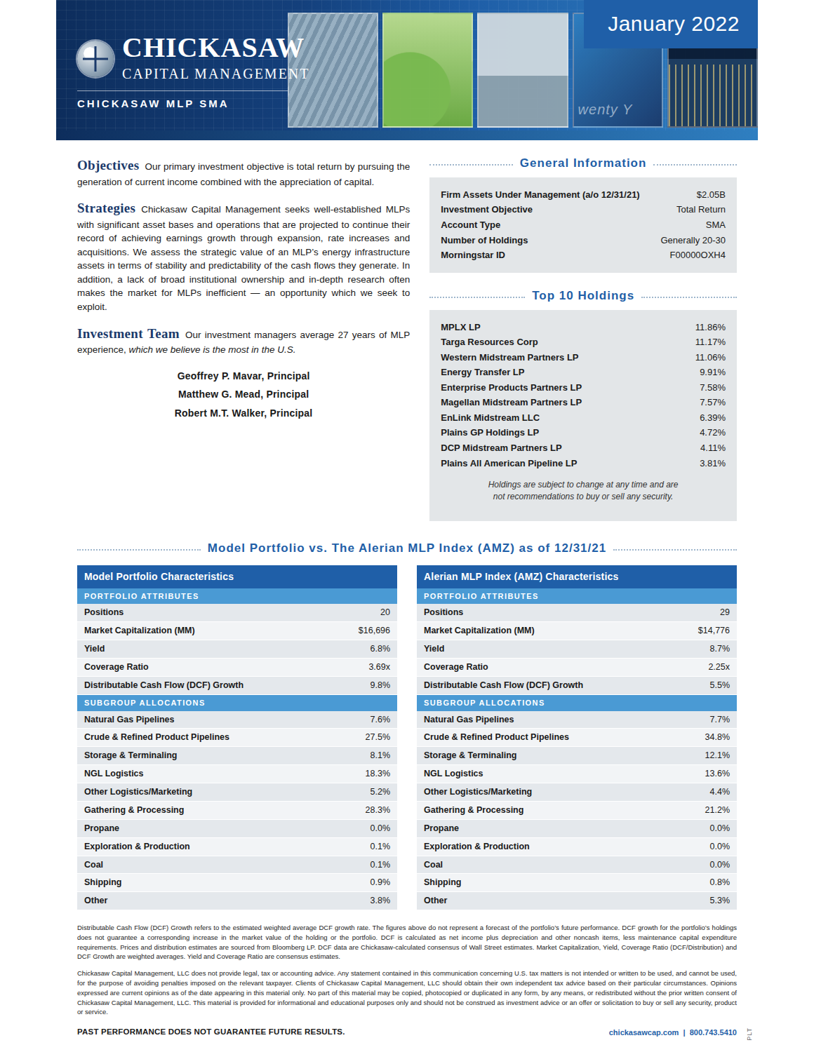January 2022
CHICKASAW
CAPITAL MANAGEMENT
CHICKASAW MLP SMA
Objectives Our primary investment objective is total return by pursuing the generation of current income combined with the appreciation of capital.
Strategies Chickasaw Capital Management seeks well-established MLPs with significant asset bases and operations that are projected to continue their record of achieving earnings growth through expansion, rate increases and acquisitions. We assess the strategic value of an MLP’s energy infrastructure assets in terms of stability and predictability of the cash flows they generate. In addition, a lack of broad institutional ownership and in-depth research often makes the market for MLPs inefficient — an opportunity which we seek to exploit.
Investment Team Our investment managers average 27 years of MLP experience, which we believe is the most in the U.S.
Geoffrey P. Mavar, Principal
Matthew G. Mead, Principal
Robert M.T. Walker, Principal
General Information
Firm Assets Under Management (a/o 12/31/21)$2.05B
Investment Objective Total Return
Account Type SMA
Number of Holdings Generally 20-30
Morningstar ID F00000OXH4
Top 10 Holdings
MPLX LP 11.86%
Targa Resources Corp 11.17%
Western Midstream Partners LP 11.06%
Energy Transfer LP 9.91%
Enterprise Products Partners LP 7.58%
Magellan Midstream Partners LP 7.57%
EnLink Midstream LLC 6.39%
Plains GP Holdings LP 4.72%
DCP Midstream Partners LP 4.11%
Plains All American Pipeline LP 3.81%
Holdings are subject to change at any time and are
not recommendations to buy or sell any security.
Model Portfolio vs. The Alerian MLP Index (AMZ) as of 12/31/21
Model Portfolio Characteristics
| Portfolio Attributes |
| --- |
| Positions | 20 |
| Market Capitalization (MM) | $16,696 |
| Yield | 6.8% |
| Coverage Ratio | 3.69x |
| Distributable Cash Flow (DCF) Growth | 9.8% |
| Subgroup Allocations |
| Natural Gas Pipelines | 7.6% |
| Crude & Refined Product Pipelines | 27.5% |
| Storage & Terminaling | 8.1% |
| NGL Logistics | 18.3% |
| Other Logistics/Marketing | 5.2% |
| Gathering & Processing | 28.3% |
| Propane | 0.0% |
| Exploration & Production | 0.1% |
| Coal | 0.1% |
| Shipping | 0.9% |
| Other | 3.8% |
Alerian MLP Index (AMZ) Characteristics
| Portfolio Attributes |
| --- |
| Positions | 29 |
| Market Capitalization (MM) | $14,776 |
| Yield | 8.7% |
| Coverage Ratio | 2.25x |
| Distributable Cash Flow (DCF) Growth | 5.5% |
| Subgroup Allocations |
| Natural Gas Pipelines | 7.7% |
| Crude & Refined Product Pipelines | 34.8% |
| Storage & Terminaling | 12.1% |
| NGL Logistics | 13.6% |
| Other Logistics/Marketing | 4.4% |
| Gathering & Processing | 21.2% |
| Propane | 0.0% |
| Exploration & Production | 0.0% |
| Coal | 0.0% |
| Shipping | 0.8% |
| Other | 5.3% |
Distributable Cash Flow (DCF) Growth refers to the estimated weighted average DCF growth rate. The figures above do not represent a forecast of the portfolio’s future performance. DCF growth for the portfolio’s holdings does not guarantee a corresponding increase in the market value of the holding or the portfolio. DCF is calculated as net income plus depreciation and other noncash items, less maintenance capital expenditure requirements. Prices and distribution estimates are sourced from Bloomberg LP. DCF data are Chickasaw-calculated consensus of Wall Street estimates. Market Capitalization, Yield, Coverage Ratio (DCF/Distribution) and DCF Growth are weighted averages. Yield and Coverage Ratio are consensus estimates.
Chickasaw Capital Management, LLC does not provide legal, tax or accounting advice. Any statement contained in this communication concerning U.S. tax matters is not intended or written to be used, and cannot be used, for the purpose of avoiding penalties imposed on the relevant taxpayer. Clients of Chickasaw Capital Management, LLC should obtain their own independent tax advice based on their particular circumstances. Opinions expressed are current opinions as of the date appearing in this material only. No part of this material may be copied, photocopied or duplicated in any form, by any means, or redistributed without the prior written consent of Chickasaw Capital Management, LLC. This material is provided for informational and educational purposes only and should not be construed as investment advice or an offer or solicitation to buy or sell any security, product or service.
PAST PERFORMANCE DOES NOT GUARANTEE FUTURE RESULTS.
chickasawcap.com | 800.743.5410
PLT